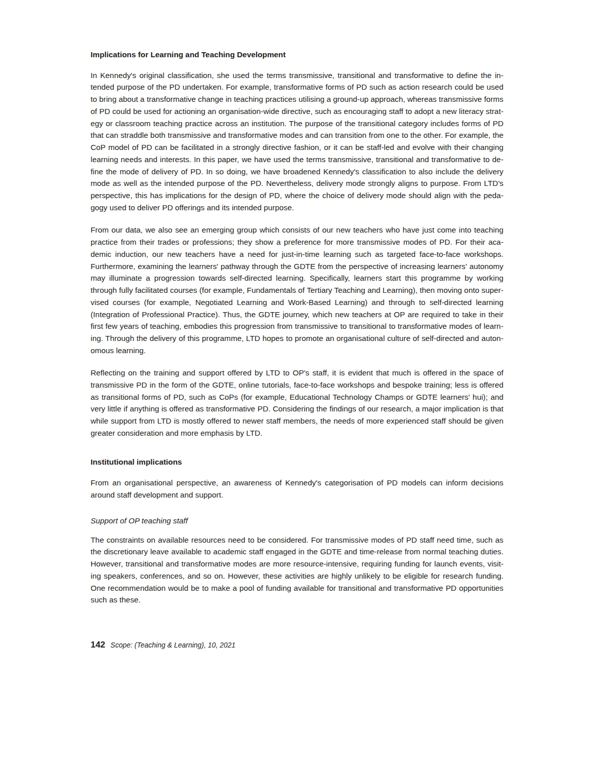Implications for Learning and Teaching Development
In Kennedy's original classification, she used the terms transmissive, transitional and transformative to define the intended purpose of the PD undertaken. For example, transformative forms of PD such as action research could be used to bring about a transformative change in teaching practices utilising a ground-up approach, whereas transmissive forms of PD could be used for actioning an organisation-wide directive, such as encouraging staff to adopt a new literacy strategy or classroom teaching practice across an institution. The purpose of the transitional category includes forms of PD that can straddle both transmissive and transformative modes and can transition from one to the other. For example, the CoP model of PD can be facilitated in a strongly directive fashion, or it can be staff-led and evolve with their changing learning needs and interests. In this paper, we have used the terms transmissive, transitional and transformative to define the mode of delivery of PD. In so doing, we have broadened Kennedy's classification to also include the delivery mode as well as the intended purpose of the PD. Nevertheless, delivery mode strongly aligns to purpose. From LTD's perspective, this has implications for the design of PD, where the choice of delivery mode should align with the pedagogy used to deliver PD offerings and its intended purpose.
From our data, we also see an emerging group which consists of our new teachers who have just come into teaching practice from their trades or professions; they show a preference for more transmissive modes of PD. For their academic induction, our new teachers have a need for just-in-time learning such as targeted face-to-face workshops. Furthermore, examining the learners' pathway through the GDTE from the perspective of increasing learners' autonomy may illuminate a progression towards self-directed learning. Specifically, learners start this programme by working through fully facilitated courses (for example, Fundamentals of Tertiary Teaching and Learning), then moving onto supervised courses (for example, Negotiated Learning and Work-Based Learning) and through to self-directed learning (Integration of Professional Practice). Thus, the GDTE journey, which new teachers at OP are required to take in their first few years of teaching, embodies this progression from transmissive to transitional to transformative modes of learning. Through the delivery of this programme, LTD hopes to promote an organisational culture of self-directed and autonomous learning.
Reflecting on the training and support offered by LTD to OP's staff, it is evident that much is offered in the space of transmissive PD in the form of the GDTE, online tutorials, face-to-face workshops and bespoke training; less is offered as transitional forms of PD, such as CoPs (for example, Educational Technology Champs or GDTE learners' hui); and very little if anything is offered as transformative PD. Considering the findings of our research, a major implication is that while support from LTD is mostly offered to newer staff members, the needs of more experienced staff should be given greater consideration and more emphasis by LTD.
Institutional implications
From an organisational perspective, an awareness of Kennedy's categorisation of PD models can inform decisions around staff development and support.
Support of OP teaching staff
The constraints on available resources need to be considered. For transmissive modes of PD staff need time, such as the discretionary leave available to academic staff engaged in the GDTE and time-release from normal teaching duties. However, transitional and transformative modes are more resource-intensive, requiring funding for launch events, visiting speakers, conferences, and so on. However, these activities are highly unlikely to be eligible for research funding. One recommendation would be to make a pool of funding available for transitional and transformative PD opportunities such as these.
142 Scope: (Teaching & Learning), 10, 2021